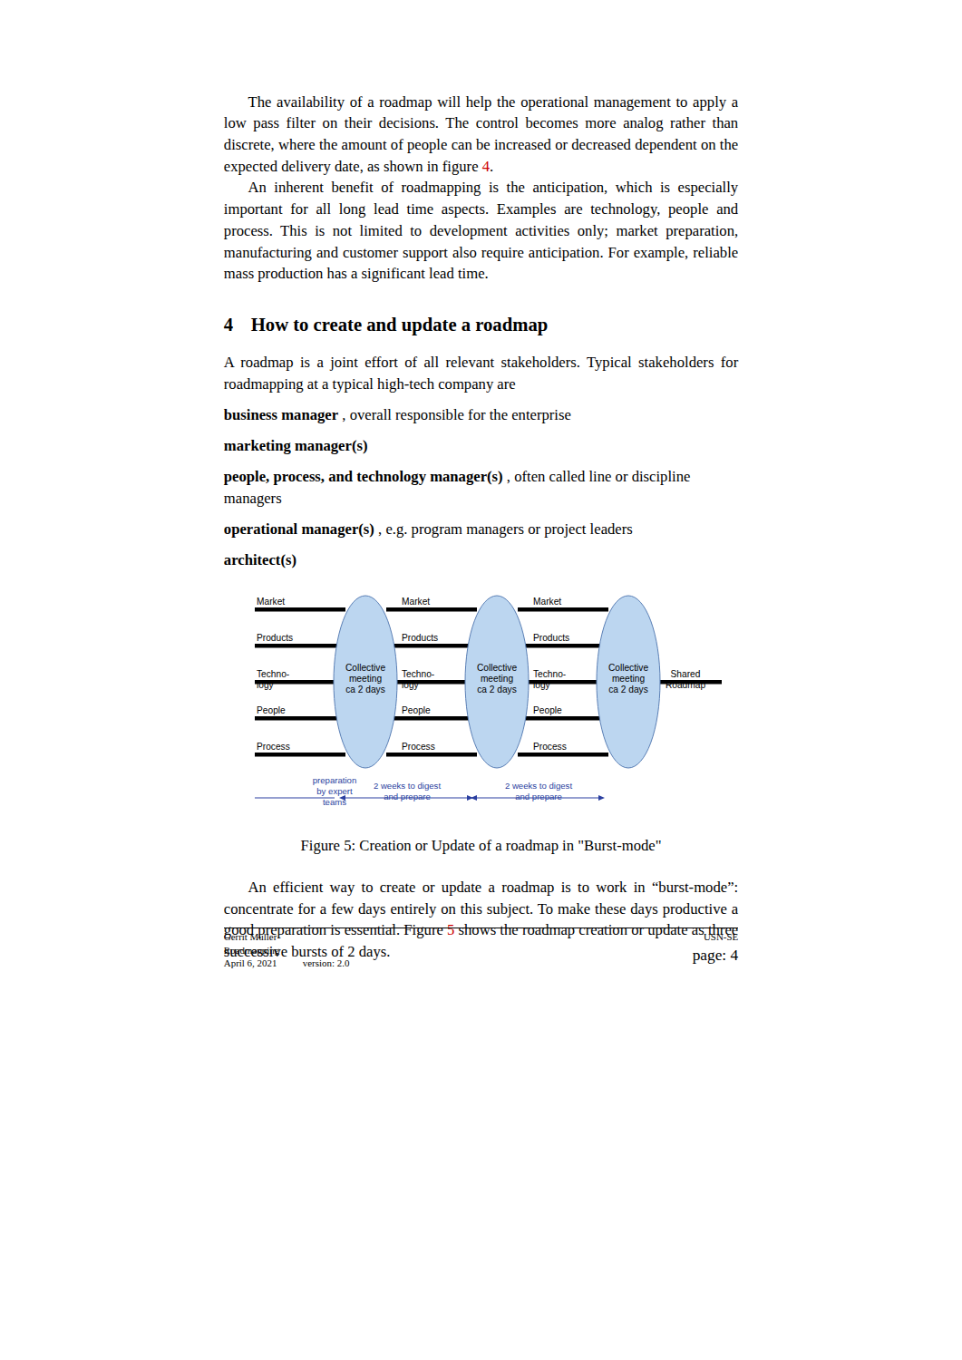The availability of a roadmap will help the operational management to apply a low pass filter on their decisions. The control becomes more analog rather than discrete, where the amount of people can be increased or decreased dependent on the expected delivery date, as shown in figure 4.
An inherent benefit of roadmapping is the anticipation, which is especially important for all long lead time aspects. Examples are technology, people and process. This is not limited to development activities only; market preparation, manufacturing and customer support also require anticipation. For example, reliable mass production has a significant lead time.
4 How to create and update a roadmap
A roadmap is a joint effort of all relevant stakeholders. Typical stakeholders for roadmapping at a typical high-tech company are
business manager , overall responsible for the enterprise
marketing manager(s)
people, process, and technology manager(s) , often called line or discipline managers
operational manager(s) , e.g. program managers or project leaders
architect(s)
Market Products Techno- logy People Process Market Products Techno- logy People Process Market Products Techno- logy People Process Collective meeting ca 2 days Collective meeting ca 2 days Collective meeting ca 2 days Shared Roadmap preparation by expert teams 2 weeks to digest and prepare 2 weeks to digest and prepare
Figure 5: Creation or Update of a roadmap in "Burst-mode"
An efficient way to create or update a roadmap is to work in “burst-mode”: concentrate for a few days entirely on this subject. To make these days productive a good preparation is essential. Figure 5 shows the roadmap creation or update as three successive bursts of 2 days.
Gerrit Muller
Roadmapping
April 6, 2021version: 2.0
USN-SE
page: 4